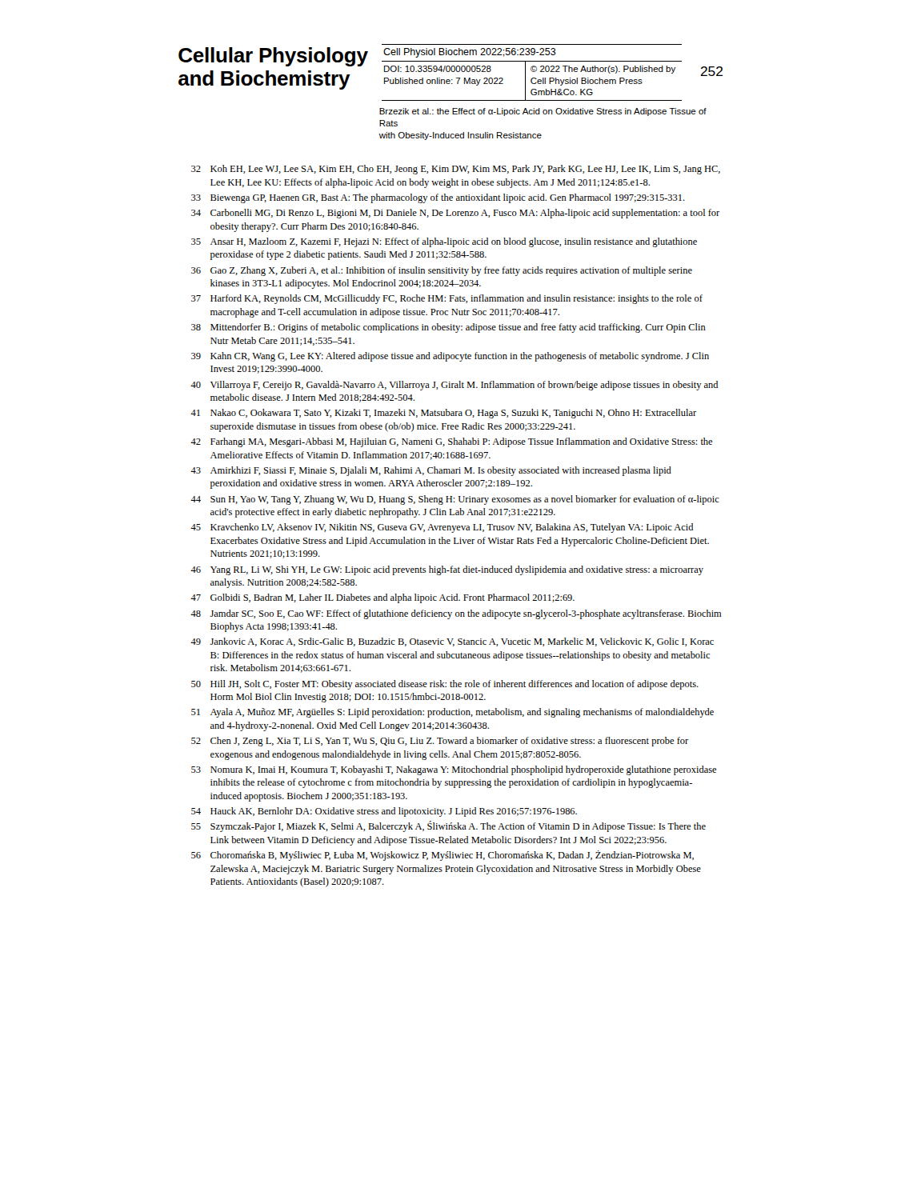Cellular Physiology and Biochemistry
Cell Physiol Biochem 2022;56:239-253
DOI: 10.33594/000000528
Published online: 7 May 2022
© 2022 The Author(s). Published by
Cell Physiol Biochem Press GmbH&Co. KG
252
Brzezik et al.: the Effect of α-Lipoic Acid on Oxidative Stress in Adipose Tissue of Rats with Obesity-Induced Insulin Resistance
32 Koh EH, Lee WJ, Lee SA, Kim EH, Cho EH, Jeong E, Kim DW, Kim MS, Park JY, Park KG, Lee HJ, Lee IK, Lim S, Jang HC, Lee KH, Lee KU: Effects of alpha-lipoic Acid on body weight in obese subjects. Am J Med 2011;124:85.e1-8.
33 Biewenga GP, Haenen GR, Bast A: The pharmacology of the antioxidant lipoic acid. Gen Pharmacol 1997;29:315-331.
34 Carbonelli MG, Di Renzo L, Bigioni M, Di Daniele N, De Lorenzo A, Fusco MA: Alpha-lipoic acid supplementation: a tool for obesity therapy?. Curr Pharm Des 2010;16:840-846.
35 Ansar H, Mazloom Z, Kazemi F, Hejazi N: Effect of alpha-lipoic acid on blood glucose, insulin resistance and glutathione peroxidase of type 2 diabetic patients. Saudi Med J 2011;32:584-588.
36 Gao Z, Zhang X, Zuberi A, et al.: Inhibition of insulin sensitivity by free fatty acids requires activation of multiple serine kinases in 3T3-L1 adipocytes. Mol Endocrinol 2004;18:2024–2034.
37 Harford KA, Reynolds CM, McGillicuddy FC, Roche HM: Fats, inflammation and insulin resistance: insights to the role of macrophage and T-cell accumulation in adipose tissue. Proc Nutr Soc 2011;70:408-417.
38 Mittendorfer B.: Origins of metabolic complications in obesity: adipose tissue and free fatty acid trafficking. Curr Opin Clin Nutr Metab Care 2011;14,:535–541.
39 Kahn CR, Wang G, Lee KY: Altered adipose tissue and adipocyte function in the pathogenesis of metabolic syndrome. J Clin Invest 2019;129:3990-4000.
40 Villarroya F, Cereijo R, Gavaldà-Navarro A, Villarroya J, Giralt M. Inflammation of brown/beige adipose tissues in obesity and metabolic disease. J Intern Med 2018;284:492-504.
41 Nakao C, Ookawara T, Sato Y, Kizaki T, Imazeki N, Matsubara O, Haga S, Suzuki K, Taniguchi N, Ohno H: Extracellular superoxide dismutase in tissues from obese (ob/ob) mice. Free Radic Res 2000;33:229-241.
42 Farhangi MA, Mesgari-Abbasi M, Hajiluian G, Nameni G, Shahabi P: Adipose Tissue Inflammation and Oxidative Stress: the Ameliorative Effects of Vitamin D. Inflammation 2017;40:1688-1697.
43 Amirkhizi F, Siassi F, Minaie S, Djalali M, Rahimi A, Chamari M. Is obesity associated with increased plasma lipid peroxidation and oxidative stress in women. ARYA Atheroscler 2007;2:189–192.
44 Sun H, Yao W, Tang Y, Zhuang W, Wu D, Huang S, Sheng H: Urinary exosomes as a novel biomarker for evaluation of α-lipoic acid's protective effect in early diabetic nephropathy. J Clin Lab Anal 2017;31:e22129.
45 Kravchenko LV, Aksenov IV, Nikitin NS, Guseva GV, Avrenyeva LI, Trusov NV, Balakina AS, Tutelyan VA: Lipoic Acid Exacerbates Oxidative Stress and Lipid Accumulation in the Liver of Wistar Rats Fed a Hypercaloric Choline-Deficient Diet. Nutrients 2021;10;13:1999.
46 Yang RL, Li W, Shi YH, Le GW: Lipoic acid prevents high-fat diet-induced dyslipidemia and oxidative stress: a microarray analysis. Nutrition 2008;24:582-588.
47 Golbidi S, Badran M, Laher IL Diabetes and alpha lipoic Acid. Front Pharmacol 2011;2:69.
48 Jamdar SC, Soo E, Cao WF: Effect of glutathione deficiency on the adipocyte sn-glycerol-3-phosphate acyltransferase. Biochim Biophys Acta 1998;1393:41-48.
49 Jankovic A, Korac A, Srdic-Galic B, Buzadzic B, Otasevic V, Stancic A, Vucetic M, Markelic M, Velickovic K, Golic I, Korac B: Differences in the redox status of human visceral and subcutaneous adipose tissues--relationships to obesity and metabolic risk. Metabolism 2014;63:661-671.
50 Hill JH, Solt C, Foster MT: Obesity associated disease risk: the role of inherent differences and location of adipose depots. Horm Mol Biol Clin Investig 2018; DOI: 10.1515/hmbci-2018-0012.
51 Ayala A, Muñoz MF, Argüelles S: Lipid peroxidation: production, metabolism, and signaling mechanisms of malondialdehyde and 4-hydroxy-2-nonenal. Oxid Med Cell Longev 2014;2014:360438.
52 Chen J, Zeng L, Xia T, Li S, Yan T, Wu S, Qiu G, Liu Z. Toward a biomarker of oxidative stress: a fluorescent probe for exogenous and endogenous malondialdehyde in living cells. Anal Chem 2015;87:8052-8056.
53 Nomura K, Imai H, Koumura T, Kobayashi T, Nakagawa Y: Mitochondrial phospholipid hydroperoxide glutathione peroxidase inhibits the release of cytochrome c from mitochondria by suppressing the peroxidation of cardiolipin in hypoglycaemia-induced apoptosis. Biochem J 2000;351:183-193.
54 Hauck AK, Bernlohr DA: Oxidative stress and lipotoxicity. J Lipid Res 2016;57:1976-1986.
55 Szymczak-Pajor I, Miazek K, Selmi A, Balcerczyk A, Śliwińska A. The Action of Vitamin D in Adipose Tissue: Is There the Link between Vitamin D Deficiency and Adipose Tissue-Related Metabolic Disorders? Int J Mol Sci 2022;23:956.
56 Choromańska B, Myśliwiec P, Łuba M, Wojskowicz P, Myśliwiec H, Choromańska K, Dadan J, Żendzian-Piotrowska M, Zalewska A, Maciejczyk M. Bariatric Surgery Normalizes Protein Glycoxidation and Nitrosative Stress in Morbidly Obese Patients. Antioxidants (Basel) 2020;9:1087.